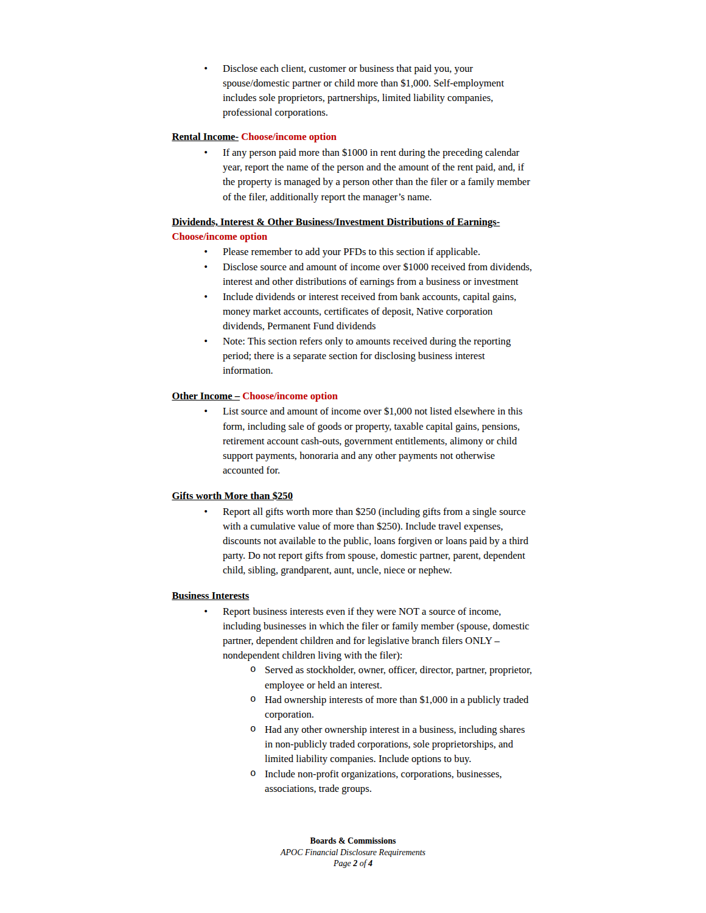Disclose each client, customer or business that paid you, your spouse/domestic partner or child more than $1,000. Self-employment includes sole proprietors, partnerships, limited liability companies, professional corporations.
Rental Income- Choose/income option
If any person paid more than $1000 in rent during the preceding calendar year, report the name of the person and the amount of the rent paid, and, if the property is managed by a person other than the filer or a family member of the filer, additionally report the manager’s name.
Dividends, Interest & Other Business/Investment Distributions of Earnings-
Choose/income option
Please remember to add your PFDs to this section if applicable.
Disclose source and amount of income over $1000 received from dividends, interest and other distributions of earnings from a business or investment
Include dividends or interest received from bank accounts, capital gains, money market accounts, certificates of deposit, Native corporation dividends, Permanent Fund dividends
Note: This section refers only to amounts received during the reporting period; there is a separate section for disclosing business interest information.
Other Income – Choose/income option
List source and amount of income over $1,000 not listed elsewhere in this form, including sale of goods or property, taxable capital gains, pensions, retirement account cash-outs, government entitlements, alimony or child support payments, honoraria and any other payments not otherwise accounted for.
Gifts worth More than $250
Report all gifts worth more than $250 (including gifts from a single source with a cumulative value of more than $250). Include travel expenses, discounts not available to the public, loans forgiven or loans paid by a third party. Do not report gifts from spouse, domestic partner, parent, dependent child, sibling, grandparent, aunt, uncle, niece or nephew.
Business Interests
Report business interests even if they were NOT a source of income, including businesses in which the filer or family member (spouse, domestic partner, dependent children and for legislative branch filers ONLY – nondependent children living with the filer):
Served as stockholder, owner, officer, director, partner, proprietor, employee or held an interest.
Had ownership interests of more than $1,000 in a publicly traded corporation.
Had any other ownership interest in a business, including shares in non-publicly traded corporations, sole proprietorships, and limited liability companies. Include options to buy.
Include non-profit organizations, corporations, businesses, associations, trade groups.
Boards & Commissions
APOC Financial Disclosure Requirements
Page 2 of 4